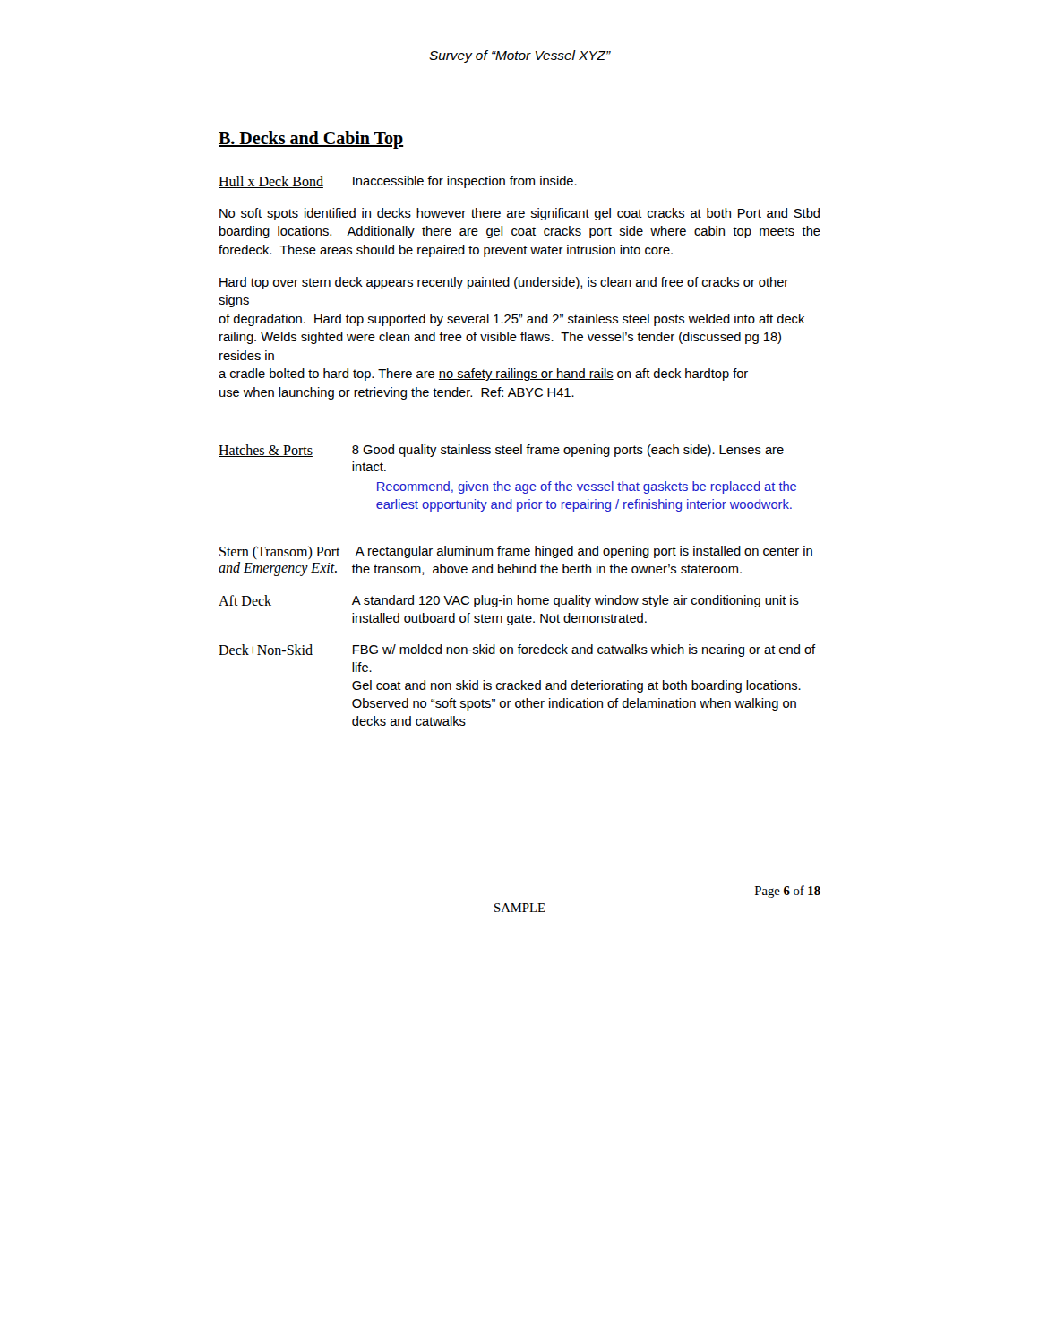Survey of “Motor Vessel XYZ”
B. Decks and Cabin Top
Hull x Deck Bond
Inaccessible for inspection from inside.
No soft spots identified in decks however there are significant gel coat cracks at both Port and Stbd boarding locations. Additionally there are gel coat cracks port side where cabin top meets the foredeck. These areas should be repaired to prevent water intrusion into core.
Hard top over stern deck appears recently painted (underside), is clean and free of cracks or other signs
of degradation. Hard top supported by several 1.25” and 2” stainless steel posts welded into aft deck
railing. Welds sighted were clean and free of visible flaws. The vessel’s tender (discussed pg 18) resides in
a cradle bolted to hard top. There are no safety railings or hand rails on aft deck hardtop for
use when launching or retrieving the tender. Ref: ABYC H41.
Hatches & Ports
8 Good quality stainless steel frame opening ports (each side). Lenses are intact.
Recommend, given the age of the vessel that gaskets be replaced at the earliest opportunity and prior to repairing / refinishing interior woodwork.
Stern (Transom) Port
and Emergency Exit.
A rectangular aluminum frame hinged and opening port is installed on center in the transom, above and behind the berth in the owner’s stateroom.
Aft Deck
A standard 120 VAC plug-in home quality window style air conditioning unit is installed outboard of stern gate. Not demonstrated.
Deck+Non-Skid
FBG w/ molded non-skid on foredeck and catwalks which is nearing or at end of life.
Gel coat and non skid is cracked and deteriorating at both boarding locations. Observed no “soft spots” or other indication of delamination when walking on decks and catwalks
Page 6 of 18
SAMPLE